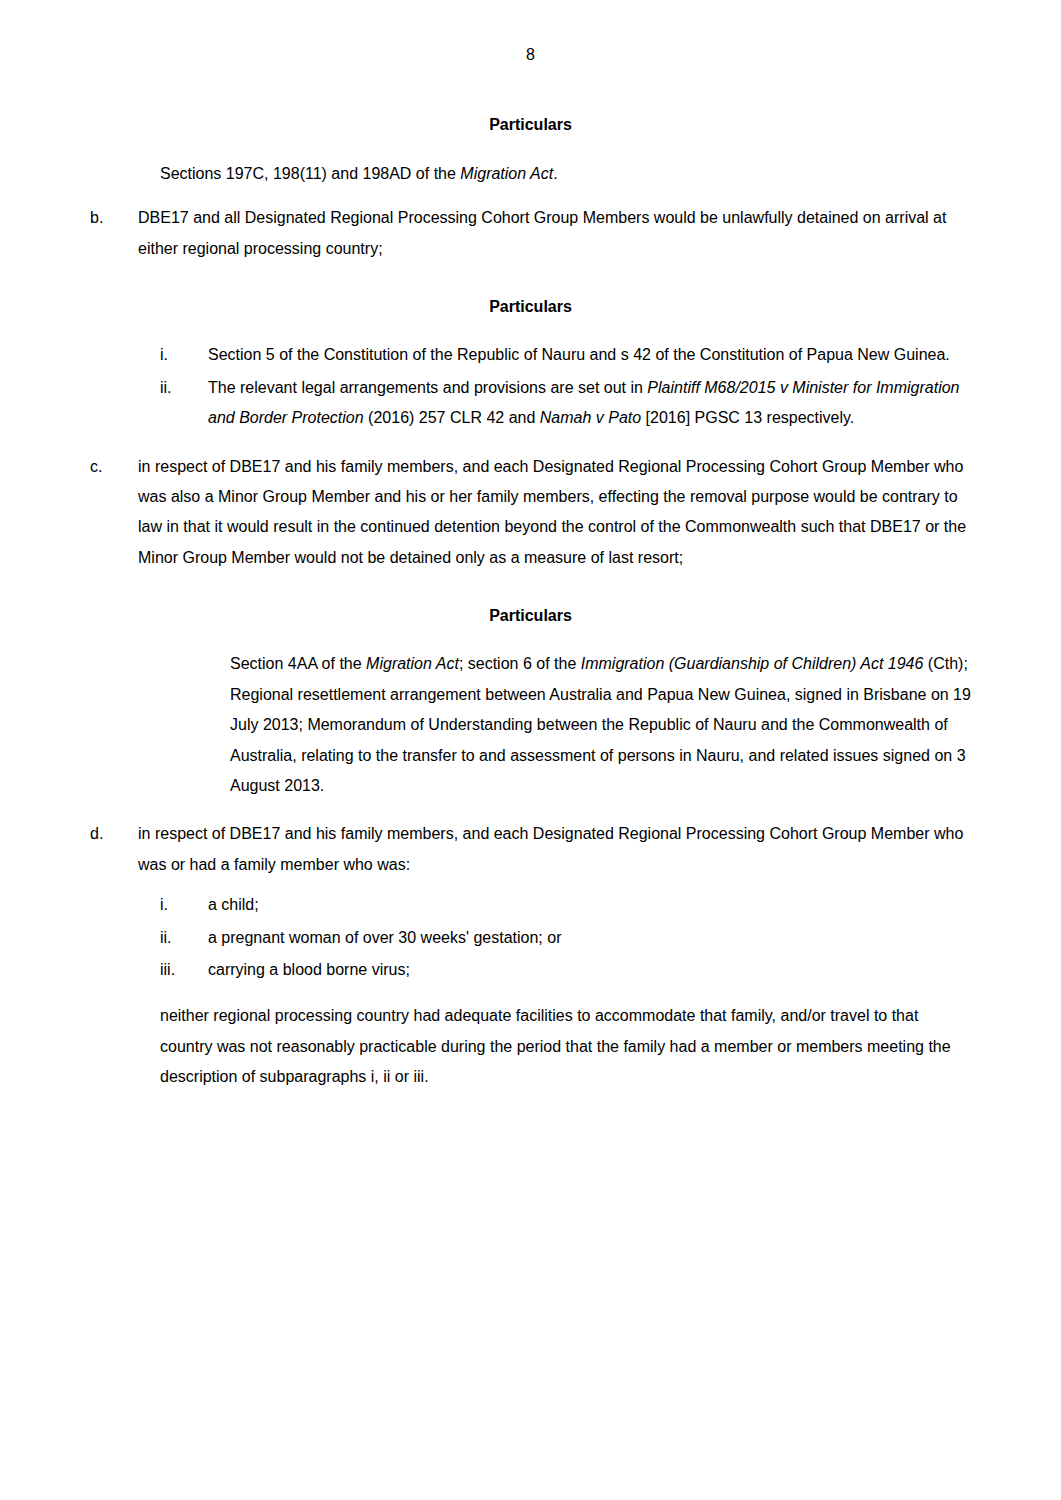8
Particulars
Sections 197C, 198(11) and 198AD of the Migration Act.
b.
DBE17 and all Designated Regional Processing Cohort Group Members would be unlawfully detained on arrival at either regional processing country;
Particulars
i.
Section 5 of the Constitution of the Republic of Nauru and s 42 of the Constitution of Papua New Guinea.
ii.
The relevant legal arrangements and provisions are set out in Plaintiff M68/2015 v Minister for Immigration and Border Protection (2016) 257 CLR 42 and Namah v Pato [2016] PGSC 13 respectively.
c.
in respect of DBE17 and his family members, and each Designated Regional Processing Cohort Group Member who was also a Minor Group Member and his or her family members, effecting the removal purpose would be contrary to law in that it would result in the continued detention beyond the control of the Commonwealth such that DBE17 or the Minor Group Member would not be detained only as a measure of last resort;
Particulars
Section 4AA of the Migration Act; section 6 of the Immigration (Guardianship of Children) Act 1946 (Cth); Regional resettlement arrangement between Australia and Papua New Guinea, signed in Brisbane on 19 July 2013; Memorandum of Understanding between the Republic of Nauru and the Commonwealth of Australia, relating to the transfer to and assessment of persons in Nauru, and related issues signed on 3 August 2013.
d.
in respect of DBE17 and his family members, and each Designated Regional Processing Cohort Group Member who was or had a family member who was:
i.
a child;
ii.
a pregnant woman of over 30 weeks' gestation; or
iii.
carrying a blood borne virus;
neither regional processing country had adequate facilities to accommodate that family, and/or travel to that country was not reasonably practicable during the period that the family had a member or members meeting the description of subparagraphs i, ii or iii.